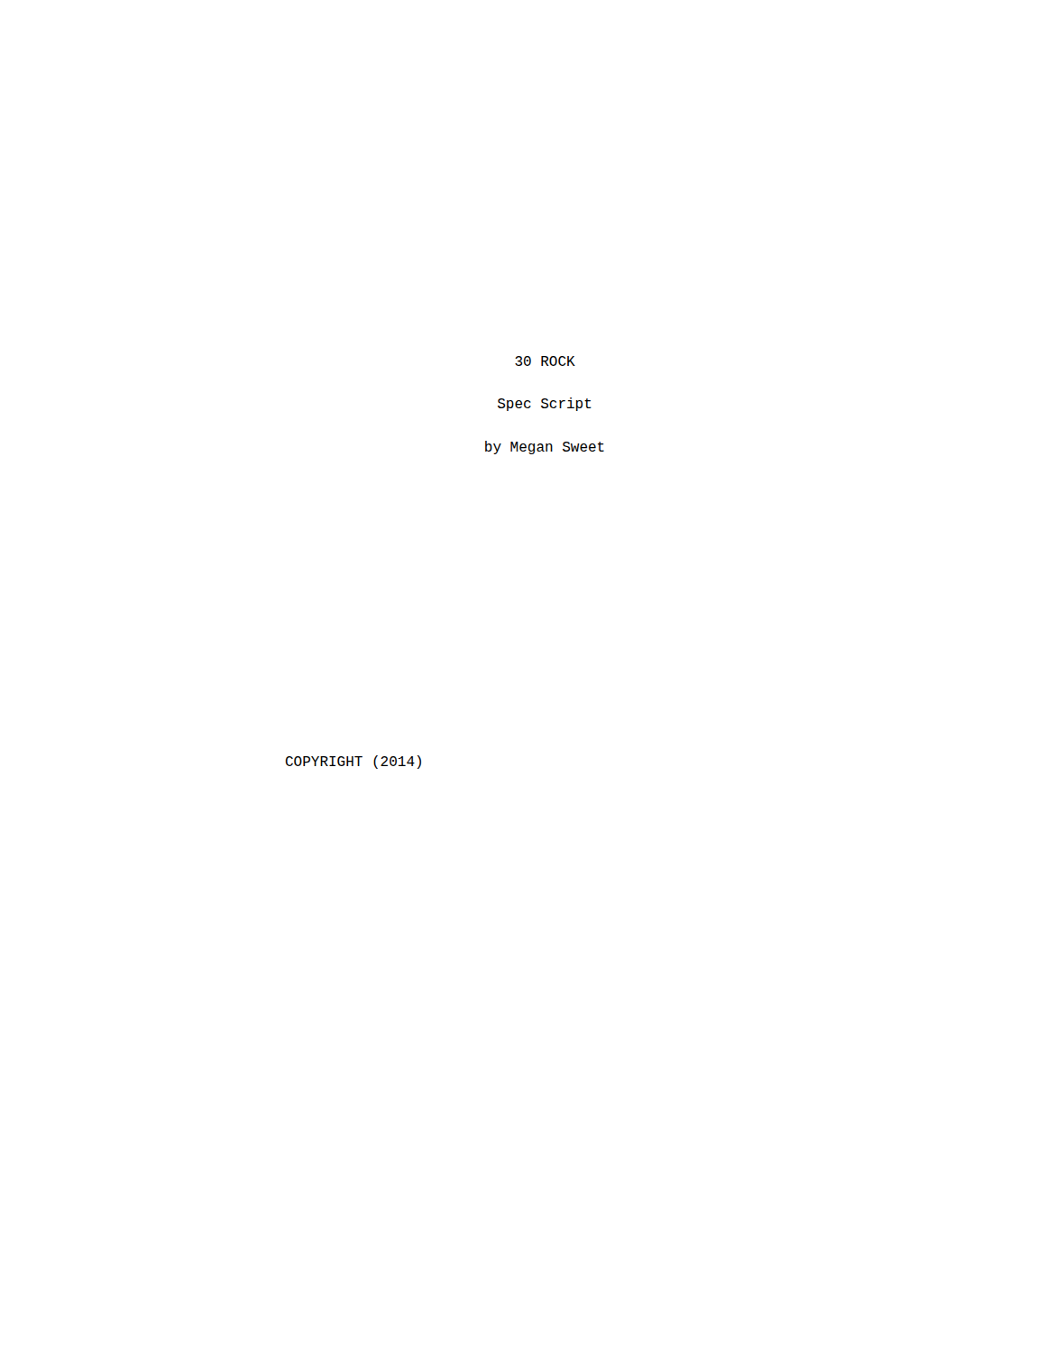30 ROCK
Spec Script
by Megan Sweet
COPYRIGHT (2014)